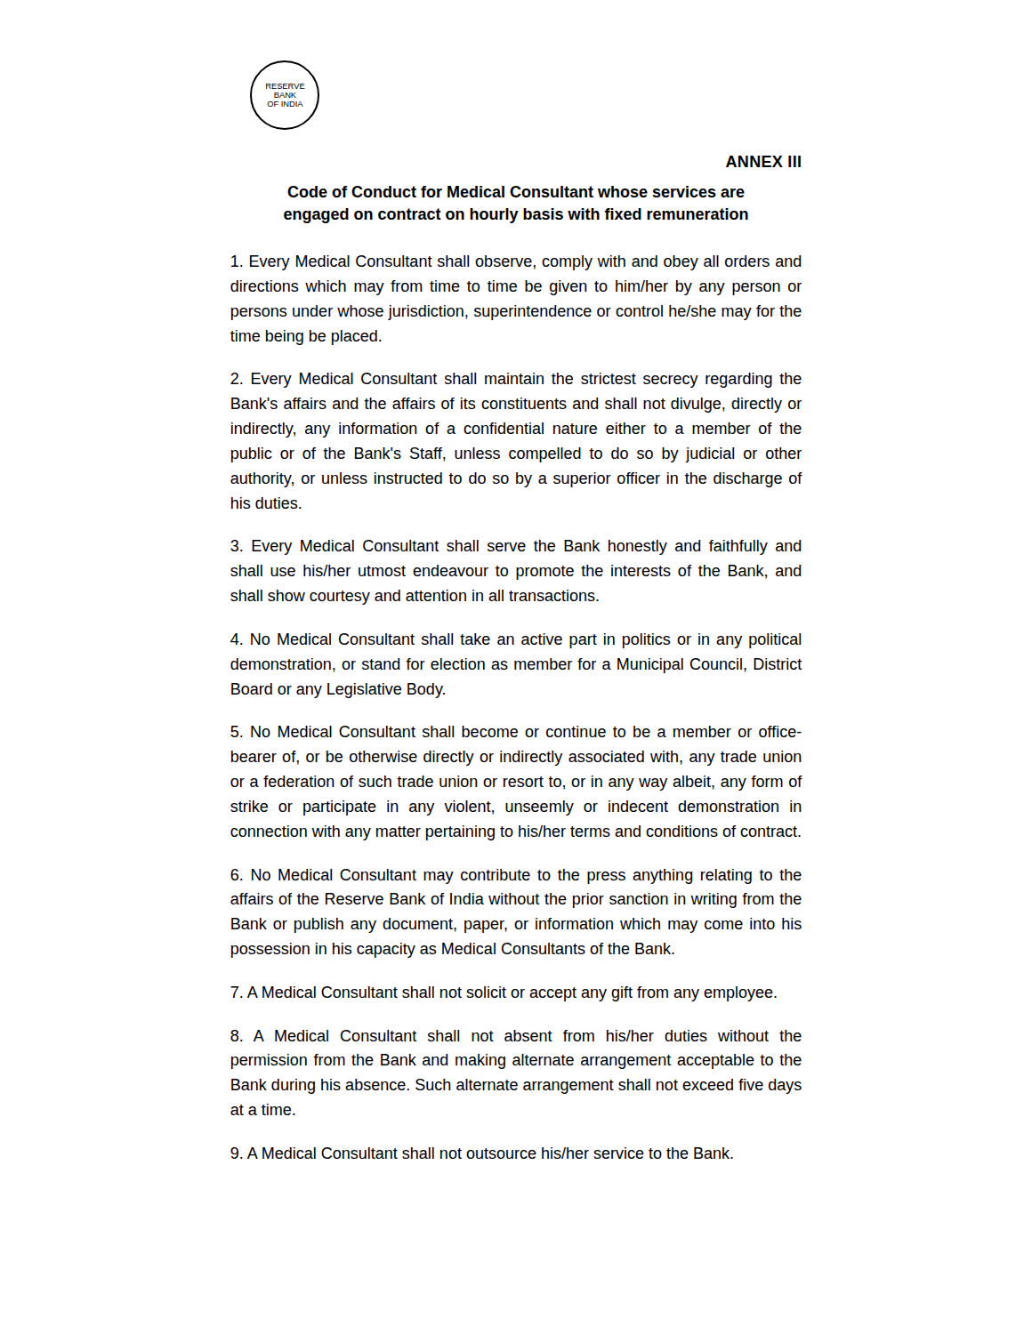RESERVE
BANK
OF INDIA
ANNEX III
Code of Conduct for Medical Consultant whose services are
engaged on contract on hourly basis with fixed remuneration
1. Every Medical Consultant shall observe, comply with and obey all orders and directions which may from time to time be given to him/her by any person or persons under whose jurisdiction, superintendence or control he/she may for the time being be placed.
2. Every Medical Consultant shall maintain the strictest secrecy regarding the Bank's affairs and the affairs of its constituents and shall not divulge, directly or indirectly, any information of a confidential nature either to a member of the public or of the Bank's Staff, unless compelled to do so by judicial or other authority, or unless instructed to do so by a superior officer in the discharge of his duties.
3. Every Medical Consultant shall serve the Bank honestly and faithfully and shall use his/her utmost endeavour to promote the interests of the Bank, and shall show courtesy and attention in all transactions.
4. No Medical Consultant shall take an active part in politics or in any political demonstration, or stand for election as member for a Municipal Council, District Board or any Legislative Body.
5. No Medical Consultant shall become or continue to be a member or office-bearer of, or be otherwise directly or indirectly associated with, any trade union or a federation of such trade union or resort to, or in any way albeit, any form of strike or participate in any violent, unseemly or indecent demonstration in connection with any matter pertaining to his/her terms and conditions of contract.
6. No Medical Consultant may contribute to the press anything relating to the affairs of the Reserve Bank of India without the prior sanction in writing from the Bank or publish any document, paper, or information which may come into his possession in his capacity as Medical Consultants of the Bank.
7. A Medical Consultant shall not solicit or accept any gift from any employee.
8. A Medical Consultant shall not absent from his/her duties without the permission from the Bank and making alternate arrangement acceptable to the Bank during his absence. Such alternate arrangement shall not exceed five days at a time.
9. A Medical Consultant shall not outsource his/her service to the Bank.